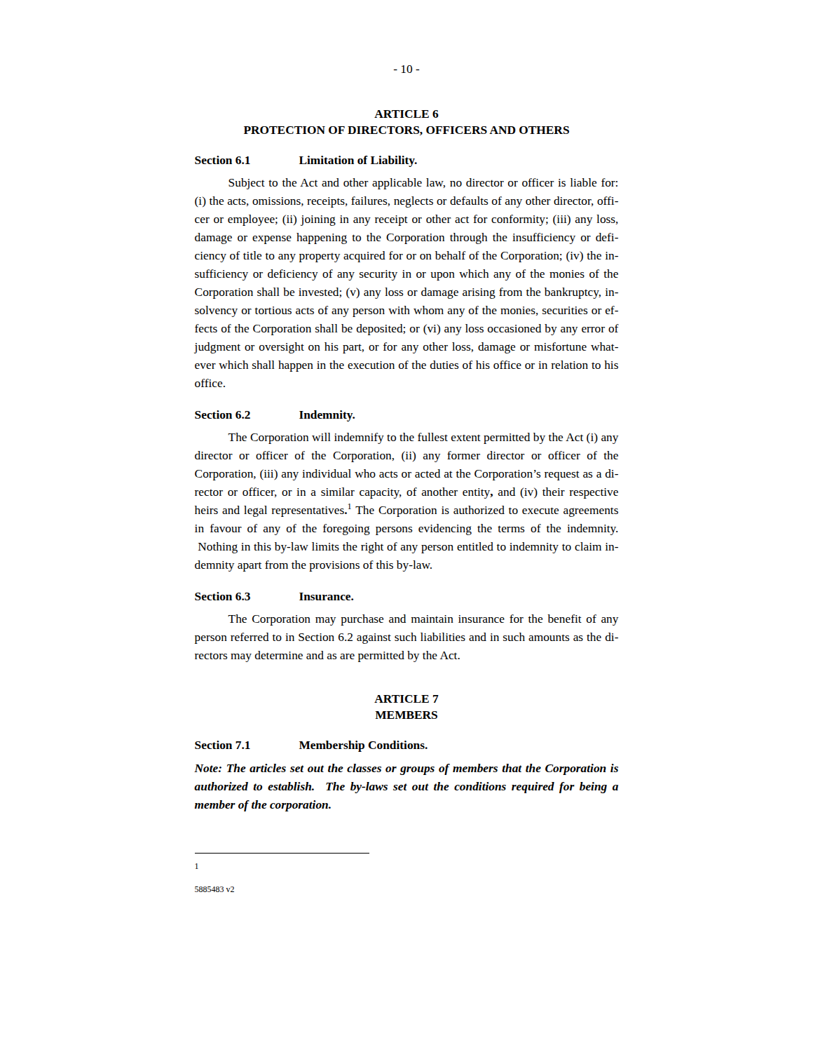- 10 -
ARTICLE 6 PROTECTION OF DIRECTORS, OFFICERS AND OTHERS
Section 6.1 Limitation of Liability.
Subject to the Act and other applicable law, no director or officer is liable for: (i) the acts, omissions, receipts, failures, neglects or defaults of any other director, officer or employee; (ii) joining in any receipt or other act for conformity; (iii) any loss, damage or expense happening to the Corporation through the insufficiency or deficiency of title to any property acquired for or on behalf of the Corporation; (iv) the insufficiency or deficiency of any security in or upon which any of the monies of the Corporation shall be invested; (v) any loss or damage arising from the bankruptcy, insolvency or tortious acts of any person with whom any of the monies, securities or effects of the Corporation shall be deposited; or (vi) any loss occasioned by any error of judgment or oversight on his part, or for any other loss, damage or misfortune whatever which shall happen in the execution of the duties of his office or in relation to his office.
Section 6.2 Indemnity.
The Corporation will indemnify to the fullest extent permitted by the Act (i) any director or officer of the Corporation, (ii) any former director or officer of the Corporation, (iii) any individual who acts or acted at the Corporation’s request as a director or officer, or in a similar capacity, of another entity, and (iv) their respective heirs and legal representatives.1 The Corporation is authorized to execute agreements in favour of any of the foregoing persons evidencing the terms of the indemnity. Nothing in this by-law limits the right of any person entitled to indemnity to claim indemnity apart from the provisions of this by-law.
Section 6.3 Insurance.
The Corporation may purchase and maintain insurance for the benefit of any person referred to in Section 6.2 against such liabilities and in such amounts as the directors may determine and as are permitted by the Act.
ARTICLE 7 MEMBERS
Section 7.1 Membership Conditions.
Note: The articles set out the classes or groups of members that the Corporation is authorized to establish. The by-laws set out the conditions required for being a member of the corporation.
1
5885483 v2